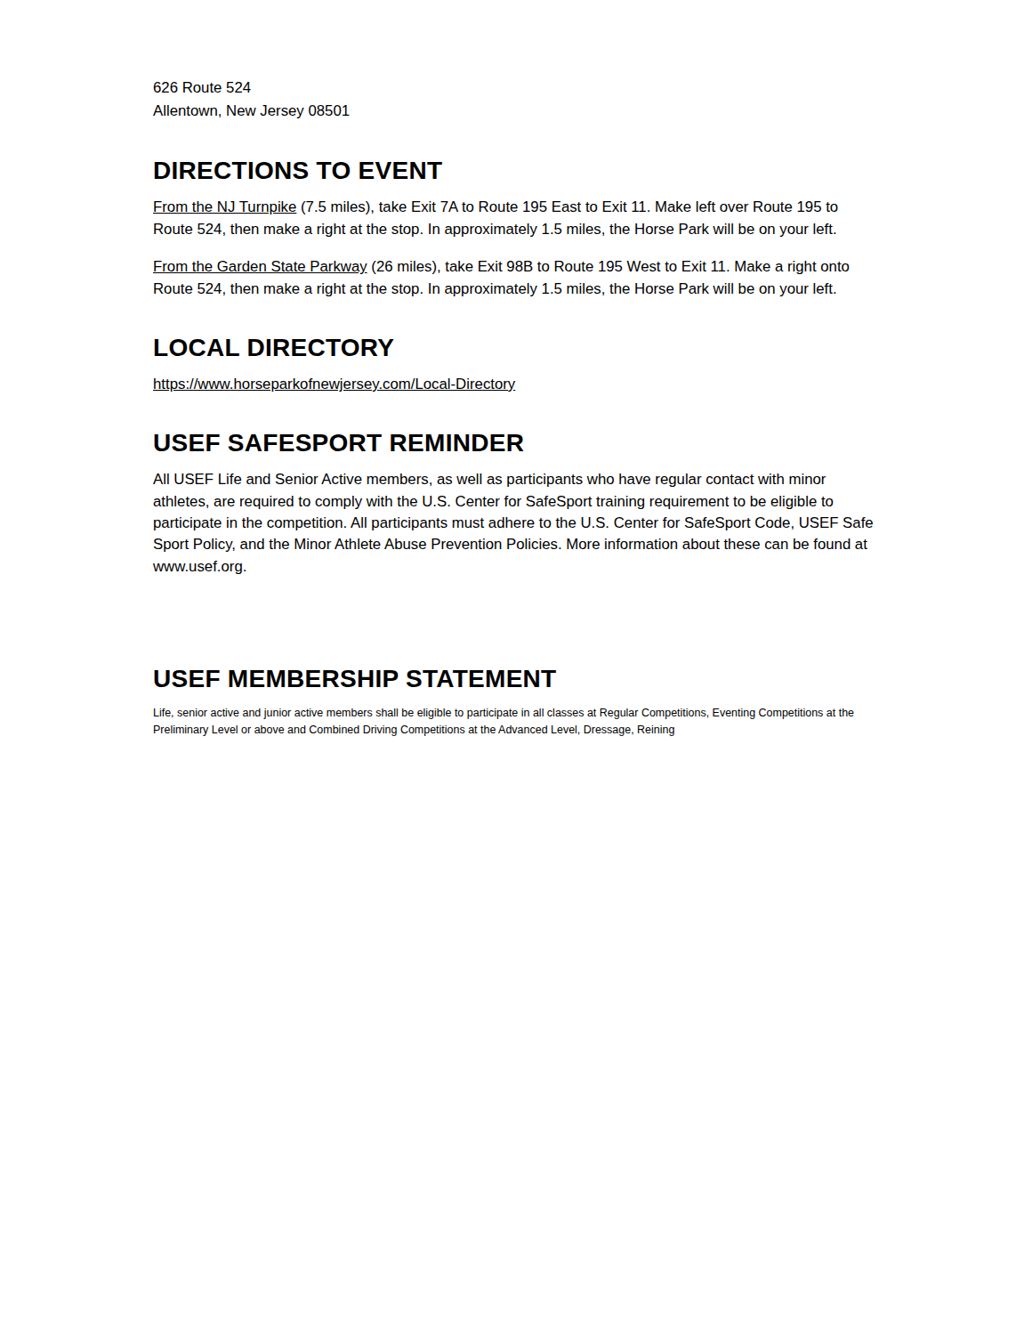626 Route 524
Allentown, New Jersey 08501
Directions to Event
From the NJ Turnpike (7.5 miles), take Exit 7A to Route 195 East to Exit 11. Make left over Route 195 to Route 524, then make a right at the stop. In approximately 1.5 miles, the Horse Park will be on your left.
From the Garden State Parkway (26 miles), take Exit 98B to Route 195 West to Exit 11. Make a right onto Route 524, then make a right at the stop. In approximately 1.5 miles, the Horse Park will be on your left.
Local Directory
https://www.horseparkofnewjersey.com/Local-Directory
USEF SafeSport Reminder
All USEF Life and Senior Active members, as well as participants who have regular contact with minor athletes, are required to comply with the U.S. Center for SafeSport training requirement to be eligible to participate in the competition. All participants must adhere to the U.S. Center for SafeSport Code, USEF Safe Sport Policy, and the Minor Athlete Abuse Prevention Policies. More information about these can be found at www.usef.org.
USEF Membership Statement
Life, senior active and junior active members shall be eligible to participate in all classes at Regular Competitions, Eventing Competitions at the Preliminary Level or above and Combined Driving Competitions at the Advanced Level, Dressage, Reining